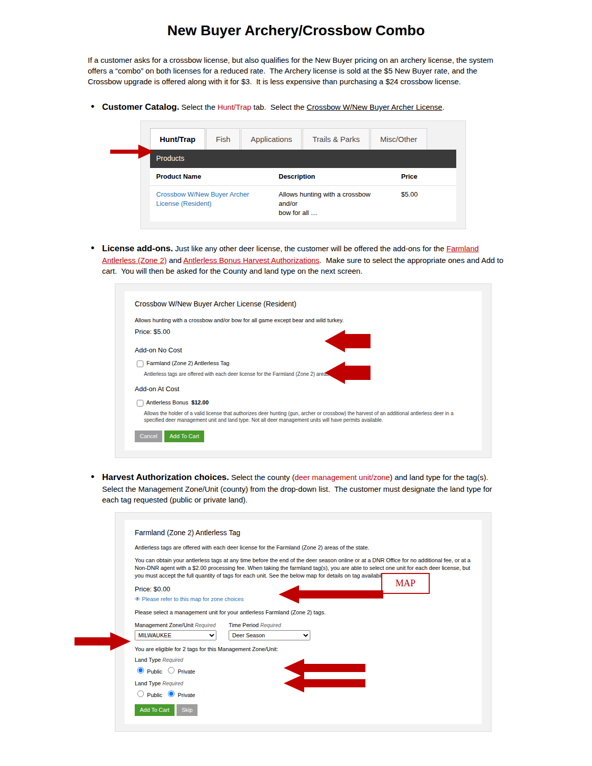New Buyer Archery/Crossbow Combo
If a customer asks for a crossbow license, but also qualifies for the New Buyer pricing on an archery license, the system offers a “combo” on both licenses for a reduced rate. The Archery license is sold at the $5 New Buyer rate, and the Crossbow upgrade is offered along with it for $3. It is less expensive than purchasing a $24 crossbow license.
Customer Catalog. Select the Hunt/Trap tab. Select the Crossbow W/New Buyer Archer License.
Hunt/Trap
Fish
Applications
Trails & Parks
Misc/Other
Products
| Product Name | Description | Price |
| --- | --- | --- |
| Crossbow W/New Buyer Archer License (Resident) | Allows hunting with a crossbow and/or bow for all … | $5.00 |
License add-ons. Just like any other deer license, the customer will be offered the add-ons for the Farmland Antlerless (Zone 2) and Antlerless Bonus Harvest Authorizations. Make sure to select the appropriate ones and Add to cart. You will then be asked for the County and land type on the next screen.
Crossbow W/New Buyer Archer License (Resident)
Allows hunting with a crossbow and/or bow for all game except bear and wild turkey.
Price: $5.00
Add-on No Cost
Farmland (Zone 2) Antlerless Tag
Antlerless tags are offered with each deer license for the Farmland (Zone 2) areas of the state.
Add-on At Cost
Antlerless Bonus $12.00
Allows the holder of a valid license that authorizes deer hunting (gun, archer or crossbow) the harvest of an additional antlerless deer in a specified deer management unit and land type. Not all deer management units will have permits available.
Cancel Add To Cart
Harvest Authorization choices. Select the county (deer management unit/zone) and land type for the tag(s). Select the Management Zone/Unit (county) from the drop-down list. The customer must designate the land type for each tag requested (public or private land).
Farmland (Zone 2) Antlerless Tag
Antlerless tags are offered with each deer license for the Farmland (Zone 2) areas of the state.
You can obtain your antlerless tags at any time before the end of the deer season online or at a DNR Office for no additional fee, or at a Non-DNR agent with a $2.00 processing fee. When taking the farmland tag(s), you are able to select one unit for each deer license, but you must accept the full quantity of tags for each unit. See the below map for details on tag availability and quantity.
Price: $0.00
👁 Please refer to this map for zone choices
Please select a management unit for your antlerless Farmland (Zone 2) tags.
Management Zone/Unit Required MILWAUKEE
Time Period Required Deer Season
You are eligible for 2 tags for this Management Zone/Unit:
Land Type Required Public Private
Land Type Required Public Private
Add To Cart Skip
MAP